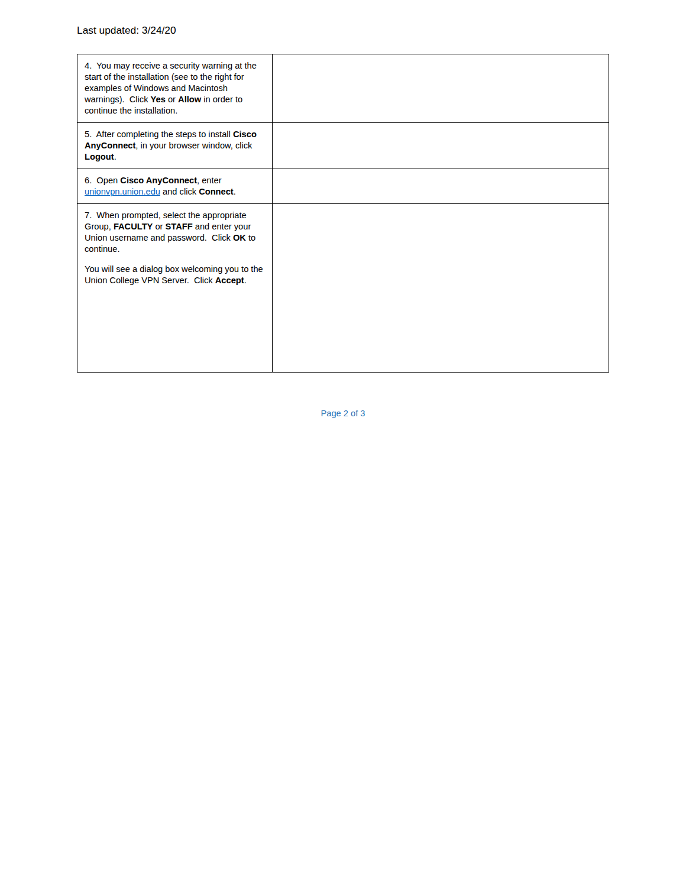Last updated: 3/24/20
| 4. You may receive a security warning at the start of the installation (see to the right for examples of Windows and Macintosh warnings). Click Yes or Allow in order to continue the installation. | |
| 5. After completing the steps to install Cisco AnyConnect , in your browser window, click Logout . | |
| 6. Open Cisco AnyConnect , enter unionvpn.union.edu and click Connect . | |
| 7. When prompted, select the appropriate Group, FACULTY or STAFF and enter your Union username and password. Click OK to continue. You will see a dialog box welcoming you to the Union College VPN Server. Click Accept . | |
Page 2 of 3